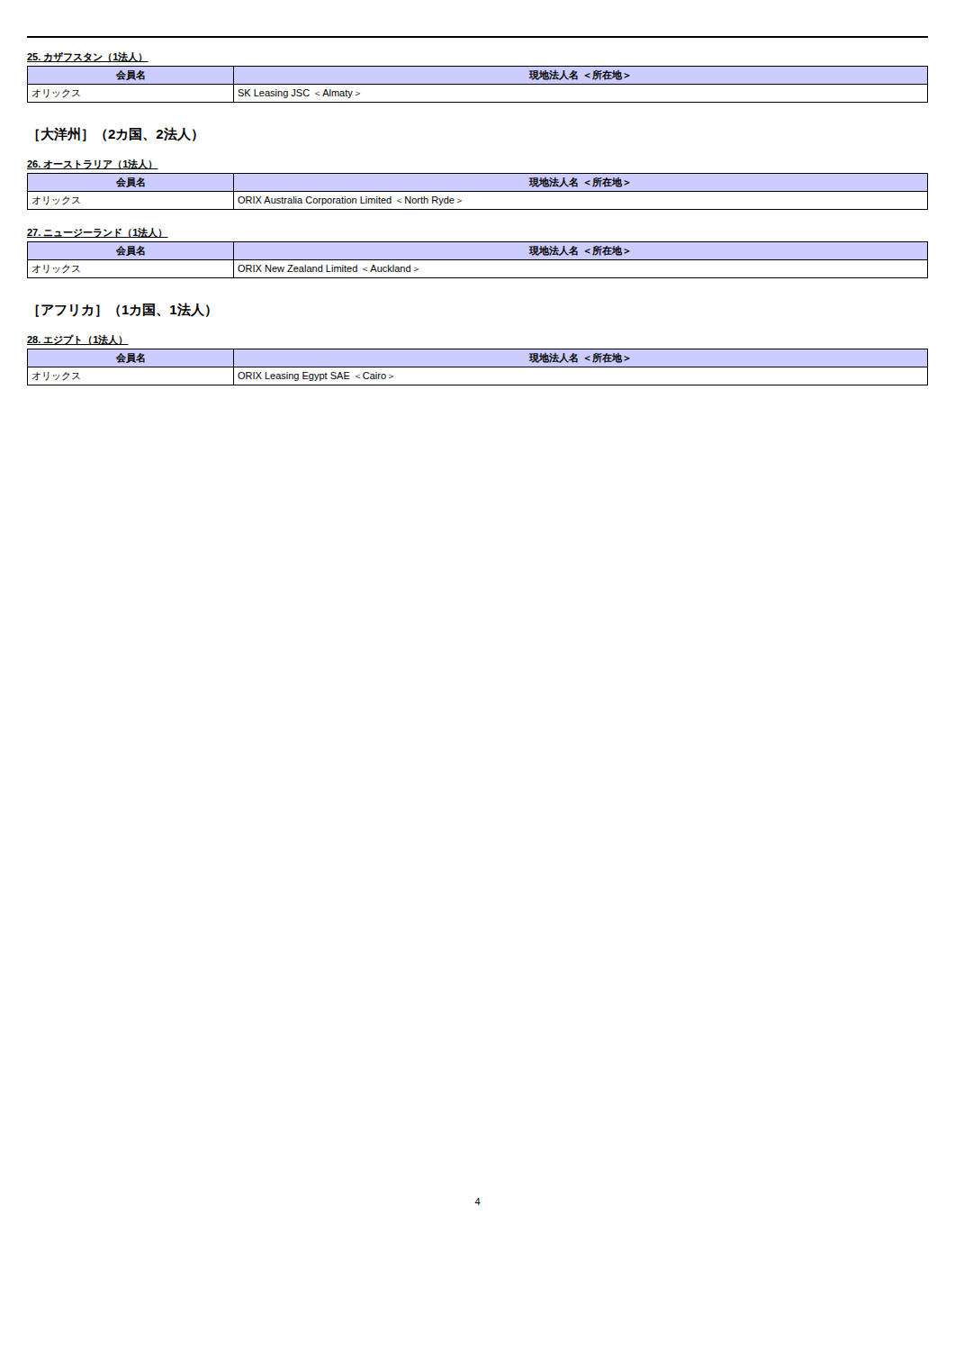25. カザフスタン（1法人）
| 会員名 | 現地法人名 ＜所在地＞ |
| --- | --- |
| オリックス | SK Leasing JSC ＜Almaty＞ |
［大洋州］（2カ国、2法人）
26. オーストラリア（1法人）
| 会員名 | 現地法人名 ＜所在地＞ |
| --- | --- |
| オリックス | ORIX Australia Corporation Limited ＜North Ryde＞ |
27. ニュージーランド（1法人）
| 会員名 | 現地法人名 ＜所在地＞ |
| --- | --- |
| オリックス | ORIX New Zealand Limited ＜Auckland＞ |
［アフリカ］（1カ国、1法人）
28. エジプト（1法人）
| 会員名 | 現地法人名 ＜所在地＞ |
| --- | --- |
| オリックス | ORIX Leasing Egypt SAE ＜Cairo＞ |
4